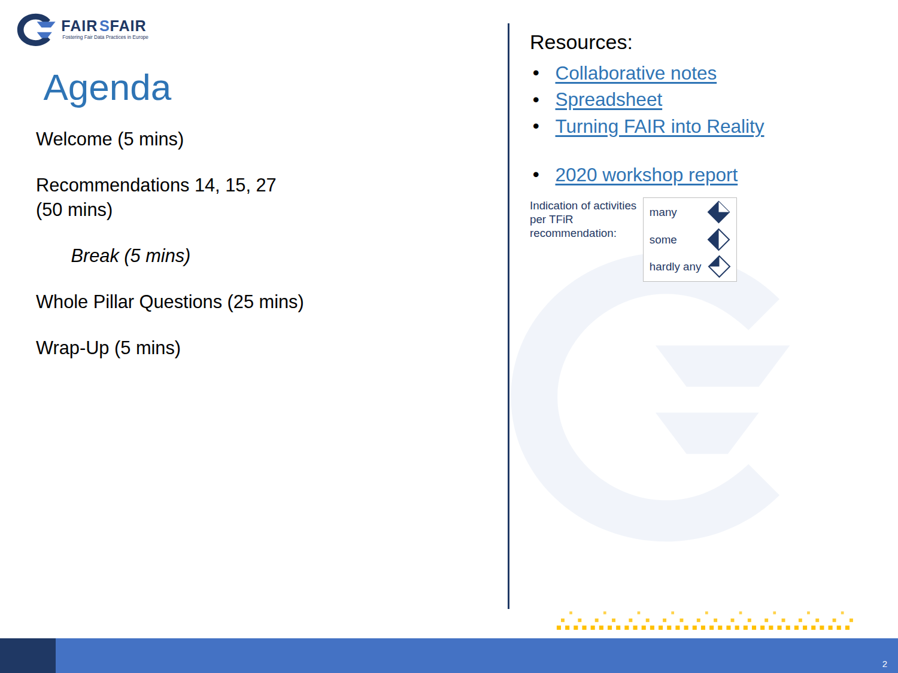FAIR S FAIR Fostering Fair Data Practices in Europe
Agenda
Welcome (5 mins)
Recommendations 14, 15, 27
(50 mins)
Break (5 mins)
Whole Pillar Questions (25 mins)
Wrap-Up (5 mins)
Resources:
Collaborative notes
Spreadsheet
Turning FAIR into Reality
2020 workshop report
Indication of activities
per TFiR
recommendation:
many
some
hardly any
2